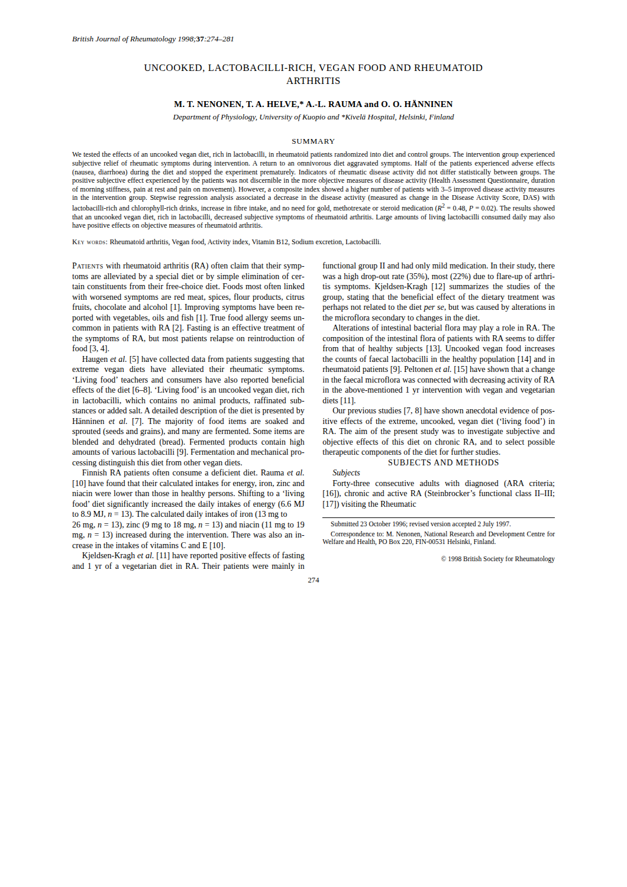British Journal of Rheumatology 1998;37:274–281
UNCOOKED, LACTOBACILLI-RICH, VEGAN FOOD AND RHEUMATOID
ARTHRITIS
M. T. NENONEN, T. A. HELVE,* A.-L. RAUMA and O. O. HÄNNINEN
Department of Physiology, University of Kuopio and *Kivelä Hospital, Helsinki, Finland
SUMMARY
We tested the effects of an uncooked vegan diet, rich in lactobacilli, in rheumatoid patients randomized into diet and control groups. The intervention group experienced subjective relief of rheumatic symptoms during intervention. A return to an omnivorous diet aggravated symptoms. Half of the patients experienced adverse effects (nausea, diarrhoea) during the diet and stopped the experiment prematurely. Indicators of rheumatic disease activity did not differ statistically between groups. The positive subjective effect experienced by the patients was not discernible in the more objective measures of disease activity (Health Assessment Questionnaire, duration of morning stiffness, pain at rest and pain on movement). However, a composite index showed a higher number of patients with 3–5 improved disease activity measures in the intervention group. Stepwise regression analysis associated a decrease in the disease activity (measured as change in the Disease Activity Score, DAS) with lactobacilli-rich and chlorophyll-rich drinks, increase in fibre intake, and no need for gold, methotrexate or steroid medication (R2 = 0.48, P = 0.02). The results showed that an uncooked vegan diet, rich in lactobacilli, decreased subjective symptoms of rheumatoid arthritis. Large amounts of living lactobacilli consumed daily may also have positive effects on objective measures of rheumatoid arthritis.
Key words: Rheumatoid arthritis, Vegan food, Activity index, Vitamin B12, Sodium excretion, Lactobacilli.
Patients with rheumatoid arthritis (RA) often claim that their symptoms are alleviated by a special diet or by simple elimination of certain constituents from their free-choice diet. Foods most often linked with worsened symptoms are red meat, spices, flour products, citrus fruits, chocolate and alcohol [1]. Improving symptoms have been reported with vegetables, oils and fish [1]. True food allergy seems uncommon in patients with RA [2]. Fasting is an effective treatment of the symptoms of RA, but most patients relapse on reintroduction of food [3, 4].
Haugen et al. [5] have collected data from patients suggesting that extreme vegan diets have alleviated their rheumatic symptoms. ‘Living food’ teachers and consumers have also reported beneficial effects of the diet [6–8]. ‘Living food’ is an uncooked vegan diet, rich in lactobacilli, which contains no animal products, raffinated substances or added salt. A detailed description of the diet is presented by Hänninen et al. [7]. The majority of food items are soaked and sprouted (seeds and grains), and many are fermented. Some items are blended and dehydrated (bread). Fermented products contain high amounts of various lactobacilli [9]. Fermentation and mechanical processing distinguish this diet from other vegan diets.
Finnish RA patients often consume a deficient diet. Rauma et al. [10] have found that their calculated intakes for energy, iron, zinc and niacin were lower than those in healthy persons. Shifting to a ‘living food’ diet significantly increased the daily intakes of energy (6.6 MJ to 8.9 MJ, n = 13). The calculated daily intakes of iron (13 mg to
26 mg, n = 13), zinc (9 mg to 18 mg, n = 13) and niacin (11 mg to 19 mg, n = 13) increased during the intervention. There was also an increase in the intakes of vitamins C and E [10].
Kjeldsen-Kragh et al. [11] have reported positive effects of fasting and 1 yr of a vegetarian diet in RA. Their patients were mainly in functional group II and had only mild medication. In their study, there was a high drop-out rate (35%), most (22%) due to flare-up of arthritis symptoms. Kjeldsen-Kragh [12] summarizes the studies of the group, stating that the beneficial effect of the dietary treatment was perhaps not related to the diet per se, but was caused by alterations in the microflora secondary to changes in the diet.
Alterations of intestinal bacterial flora may play a role in RA. The composition of the intestinal flora of patients with RA seems to differ from that of healthy subjects [13]. Uncooked vegan food increases the counts of faecal lactobacilli in the healthy population [14] and in rheumatoid patients [9]. Peltonen et al. [15] have shown that a change in the faecal microflora was connected with decreasing activity of RA in the above-mentioned 1 yr intervention with vegan and vegetarian diets [11].
Our previous studies [7, 8] have shown anecdotal evidence of positive effects of the extreme, uncooked, vegan diet (‘living food’) in RA. The aim of the present study was to investigate subjective and objective effects of this diet on chronic RA, and to select possible therapeutic components of the diet for further studies.
SUBJECTS AND METHODS
Subjects
Forty-three consecutive adults with diagnosed (ARA criteria; [16]), chronic and active RA (Steinbrocker’s functional class II–III; [17]) visiting the Rheumatic
Submitted 23 October 1996; revised version accepted 2 July 1997.
Correspondence to: M. Nenonen, National Research and Development Centre for Welfare and Health, PO Box 220, FIN-00531 Helsinki, Finland.
© 1998 British Society for Rheumatology
274